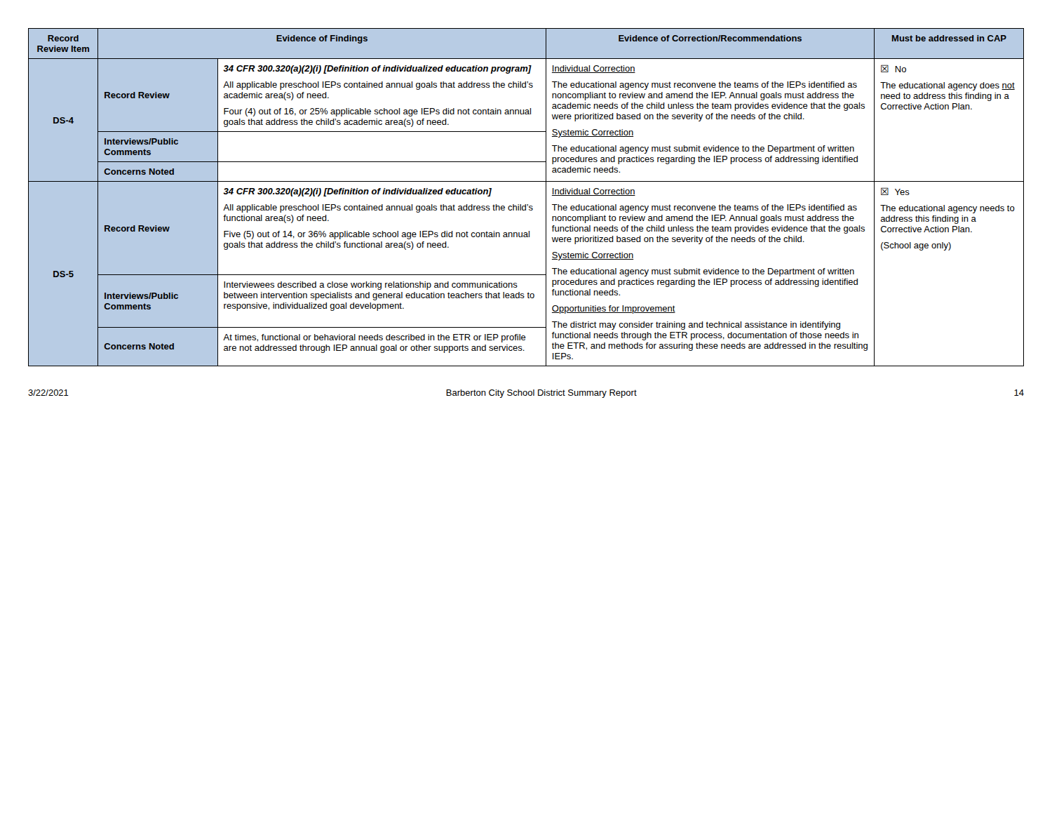| Record Review Item | Evidence of Findings | Evidence of Correction/Recommendations | Must be addressed in CAP |
| --- | --- | --- | --- |
| DS-4 | Record Review | 34 CFR 300.320(a)(2)(i) [Definition of individualized education program] All applicable preschool IEPs contained annual goals that address the child’s academic area(s) of need. Four (4) out of 16, or 25% applicable school age IEPs did not contain annual goals that address the child’s academic area(s) of need. | Individual Correction The educational agency must reconvene the teams of the IEPs identified as noncompliant to review and amend the IEP. Annual goals must address the academic needs of the child unless the team provides evidence that the goals were prioritized based on the severity of the needs of the child. Systemic Correction The educational agency must submit evidence to the Department of written procedures and practices regarding the IEP process of addressing identified academic needs. | ☒ No The educational agency does not need to address this finding in a Corrective Action Plan. |
| Interviews/Public Comments | |
| Concerns Noted | |
| DS-5 | Record Review | 34 CFR 300.320(a)(2)(i) [Definition of individualized education] All applicable preschool IEPs contained annual goals that address the child’s functional area(s) of need. Five (5) out of 14, or 36% applicable school age IEPs did not contain annual goals that address the child’s functional area(s) of need. | Individual Correction The educational agency must reconvene the teams of the IEPs identified as noncompliant to review and amend the IEP. Annual goals must address the functional needs of the child unless the team provides evidence that the goals were prioritized based on the severity of the needs of the child. Systemic Correction The educational agency must submit evidence to the Department of written procedures and practices regarding the IEP process of addressing identified functional needs. Opportunities for Improvement The district may consider training and technical assistance in identifying functional needs through the ETR process, documentation of those needs in the ETR, and methods for assuring these needs are addressed in the resulting IEPs. | ☒ Yes The educational agency needs to address this finding in a Corrective Action Plan. (School age only) |
| Interviews/Public Comments | Interviewees described a close working relationship and communications between intervention specialists and general education teachers that leads to responsive, individualized goal development. |
| Concerns Noted | At times, functional or behavioral needs described in the ETR or IEP profile are not addressed through IEP annual goal or other supports and services. |
3/22/2021
Barberton City School District Summary Report
14